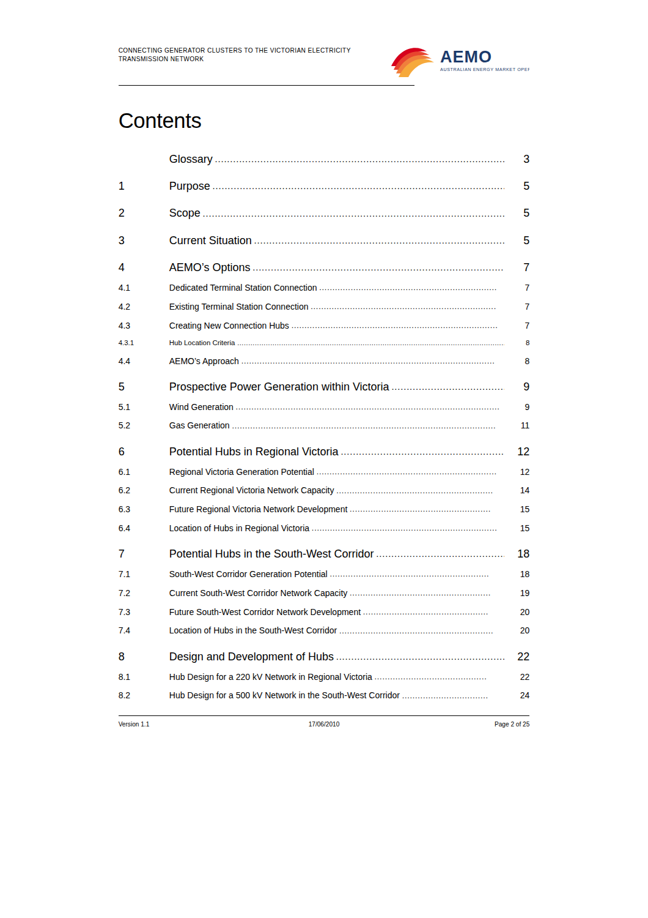Connecting generator clusters to the Victorian electricity
transmission network
AEMO AUSTRALIAN ENERGY MARKET OPERATOR
Contents
Glossary .................................................................................................................. 3
1 Purpose ..................................................................................................... 5
2 Scope ......................................................................................................... 5
3 Current Situation ............................................................................................ 5
4 AEMO’s Options ............................................................................................. 7
4.1 Dedicated Terminal Station Connection .................................................................... 7
4.2 Existing Terminal Station Connection ....................................................................... 7
4.3 Creating New Connection Hubs ............................................................................... 7
4.3.1 Hub Location Criteria ................................................................................................................................. 8
4.4 AEMO’s Approach ................................................................................................. 8
5 Prospective Power Generation within Victoria ................................................. 9
5.1 Wind Generation ..................................................................................................... 9
5.2 Gas Generation ..................................................................................................... 11
6 Potential Hubs in Regional Victoria ............................................................... 12
6.1 Regional Victoria Generation Potential ..................................................................... 12
6.2 Current Regional Victoria Network Capacity ............................................................ 14
6.3 Future Regional Victoria Network Development ...................................................... 15
6.4 Location of Hubs in Regional Victoria ....................................................................... 15
7 Potential Hubs in the South-West Corridor ..................................................... 18
7.1 South-West Corridor Generation Potential ............................................................. 18
7.2 Current South-West Corridor Network Capacity ...................................................... 19
7.3 Future South-West Corridor Network Development ................................................ 20
7.4 Location of Hubs in the South-West Corridor ........................................................... 20
8 Design and Development of Hubs ................................................................. 22
8.1 Hub Design for a 220 kV Network in Regional Victoria ........................................... 22
8.2 Hub Design for a 500 kV Network in the South-West Corridor ................................. 24
Version 1.1
17/06/2010
Page 2 of 25